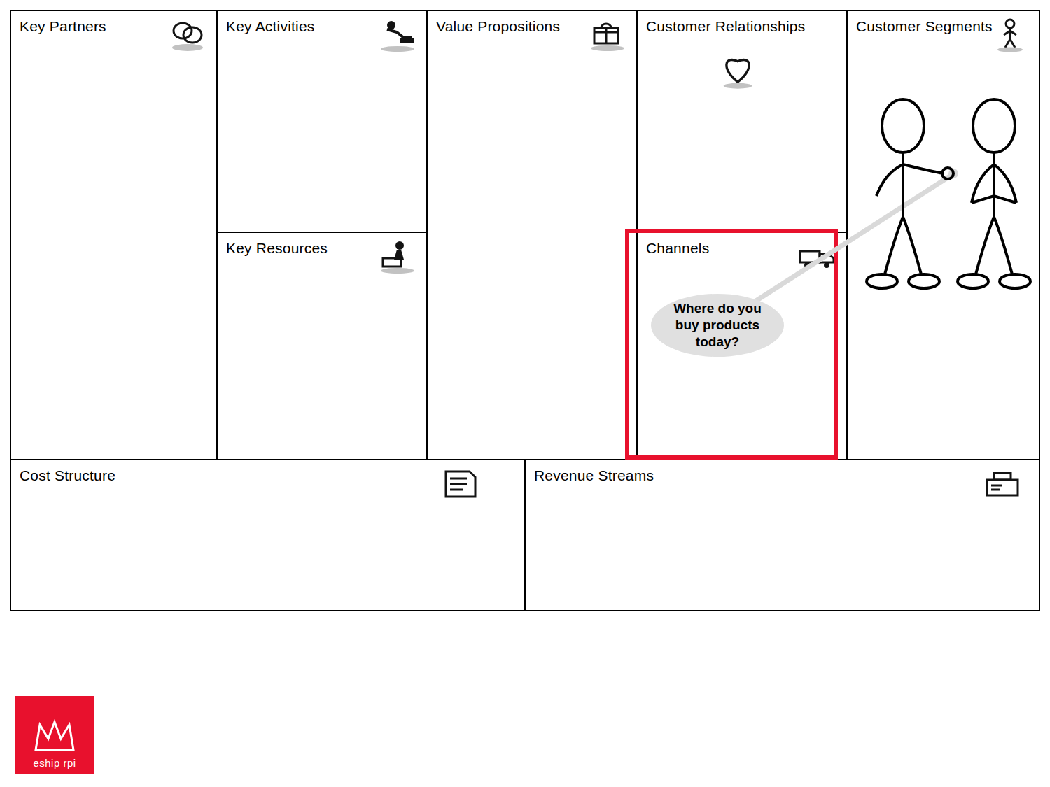Key Partners
Key Activities
Key Resources
Value Propositions
Customer Relationships
Channels
Customer Segments
Cost Structure
Revenue Streams
Where do you
buy products
today?
eship rpi